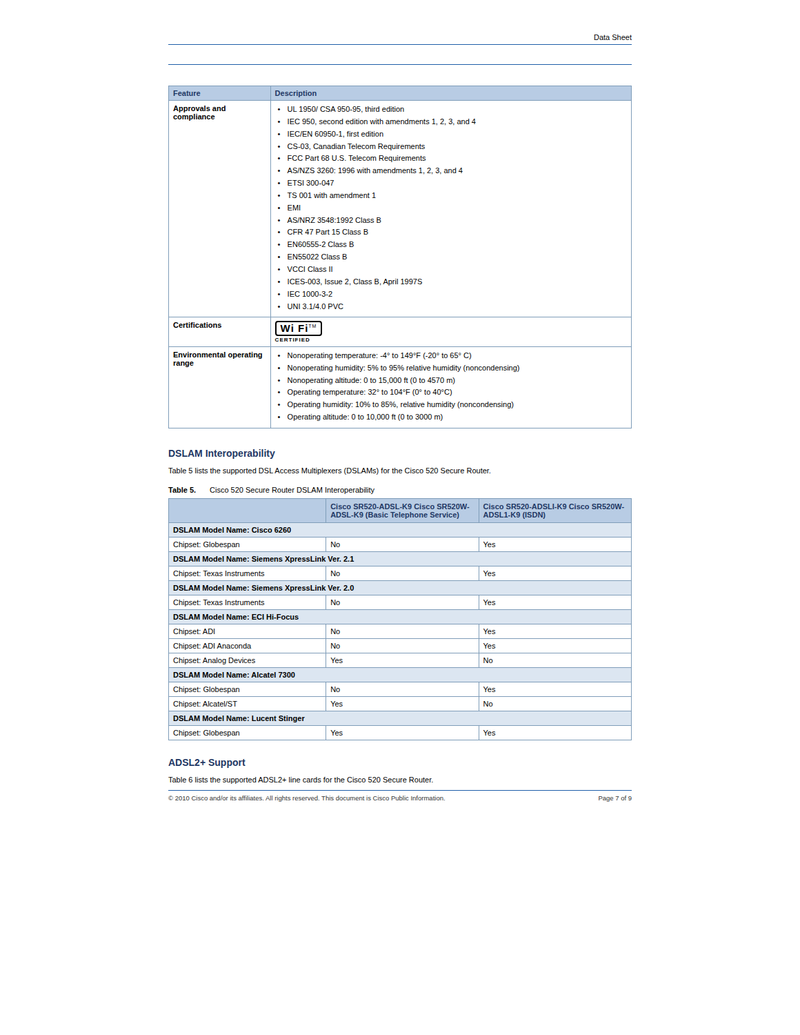Data Sheet
| Feature | Description |
| --- | --- |
| Approvals and compliance | UL 1950/ CSA 950-95, third edition IEC 950, second edition with amendments 1, 2, 3, and 4 IEC/EN 60950-1, first edition CS-03, Canadian Telecom Requirements FCC Part 68 U.S. Telecom Requirements AS/NZS 3260: 1996 with amendments 1, 2, 3, and 4 ETSI 300-047 TS 001 with amendment 1 EMI AS/NRZ 3548:1992 Class B CFR 47 Part 15 Class B EN60555-2 Class B EN55022 Class B VCCI Class II ICES-003, Issue 2, Class B, April 1997S IEC 1000-3-2 UNI 3.1/4.0 PVC |
| Certifications | Wi Fi TM CERTIFIED |
| Environmental operating range | Nonoperating temperature: -4° to 149°F (-20° to 65° C) Nonoperating humidity: 5% to 95% relative humidity (noncondensing) Nonoperating altitude: 0 to 15,000 ft (0 to 4570 m) Operating temperature: 32° to 104°F (0° to 40°C) Operating humidity: 10% to 85%, relative humidity (noncondensing) Operating altitude: 0 to 10,000 ft (0 to 3000 m) |
DSLAM Interoperability
Table 5 lists the supported DSL Access Multiplexers (DSLAMs) for the Cisco 520 Secure Router.
Table 5. Cisco 520 Secure Router DSLAM Interoperability
| | Cisco SR520-ADSL-K9 Cisco SR520W-ADSL-K9 (Basic Telephone Service) | Cisco SR520-ADSLI-K9 Cisco SR520W-ADSL1-K9 (ISDN) |
| --- | --- | --- |
| DSLAM Model Name: Cisco 6260 |
| Chipset: Globespan | No | Yes |
| DSLAM Model Name: Siemens XpressLink Ver. 2.1 |
| Chipset: Texas Instruments | No | Yes |
| DSLAM Model Name: Siemens XpressLink Ver. 2.0 |
| Chipset: Texas Instruments | No | Yes |
| DSLAM Model Name: ECI Hi-Focus |
| Chipset: ADI | No | Yes |
| Chipset: ADI Anaconda | No | Yes |
| Chipset: Analog Devices | Yes | No |
| DSLAM Model Name: Alcatel 7300 |
| Chipset: Globespan | No | Yes |
| Chipset: Alcatel/ST | Yes | No |
| DSLAM Model Name: Lucent Stinger |
| Chipset: Globespan | Yes | Yes |
ADSL2+ Support
Table 6 lists the supported ADSL2+ line cards for the Cisco 520 Secure Router.
© 2010 Cisco and/or its affiliates. All rights reserved. This document is Cisco Public Information. Page 7 of 9